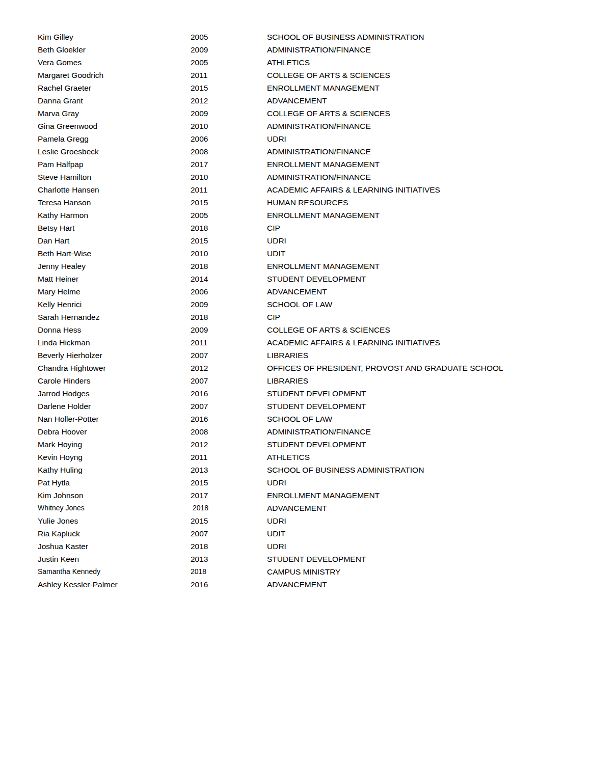| Kim Gilley | 2005 | SCHOOL OF BUSINESS ADMINISTRATION |
| Beth Gloekler | 2009 | ADMINISTRATION/FINANCE |
| Vera Gomes | 2005 | ATHLETICS |
| Margaret Goodrich | 2011 | COLLEGE OF ARTS & SCIENCES |
| Rachel Graeter | 2015 | ENROLLMENT MANAGEMENT |
| Danna Grant | 2012 | ADVANCEMENT |
| Marva Gray | 2009 | COLLEGE OF ARTS & SCIENCES |
| Gina Greenwood | 2010 | ADMINISTRATION/FINANCE |
| Pamela Gregg | 2006 | UDRI |
| Leslie Groesbeck | 2008 | ADMINISTRATION/FINANCE |
| Pam Halfpap | 2017 | ENROLLMENT MANAGEMENT |
| Steve Hamilton | 2010 | ADMINISTRATION/FINANCE |
| Charlotte Hansen | 2011 | ACADEMIC AFFAIRS & LEARNING INITIATIVES |
| Teresa Hanson | 2015 | HUMAN RESOURCES |
| Kathy Harmon | 2005 | ENROLLMENT MANAGEMENT |
| Betsy Hart | 2018 | CIP |
| Dan Hart | 2015 | UDRI |
| Beth Hart-Wise | 2010 | UDIT |
| Jenny Healey | 2018 | ENROLLMENT MANAGEMENT |
| Matt Heiner | 2014 | STUDENT DEVELOPMENT |
| Mary Helme | 2006 | ADVANCEMENT |
| Kelly Henrici | 2009 | SCHOOL OF LAW |
| Sarah Hernandez | 2018 | CIP |
| Donna Hess | 2009 | COLLEGE OF ARTS & SCIENCES |
| Linda Hickman | 2011 | ACADEMIC AFFAIRS & LEARNING INITIATIVES |
| Beverly Hierholzer | 2007 | LIBRARIES |
| Chandra Hightower | 2012 | OFFICES OF PRESIDENT, PROVOST AND GRADUATE SCHOOL |
| Carole Hinders | 2007 | LIBRARIES |
| Jarrod Hodges | 2016 | STUDENT DEVELOPMENT |
| Darlene Holder | 2007 | STUDENT DEVELOPMENT |
| Nan Holler-Potter | 2016 | SCHOOL OF LAW |
| Debra Hoover | 2008 | ADMINISTRATION/FINANCE |
| Mark Hoying | 2012 | STUDENT DEVELOPMENT |
| Kevin Hoyng | 2011 | ATHLETICS |
| Kathy Huling | 2013 | SCHOOL OF BUSINESS ADMINISTRATION |
| Pat Hytla | 2015 | UDRI |
| Kim Johnson | 2017 | ENROLLMENT MANAGEMENT |
| Whitney Jones | 2018 | ADVANCEMENT |
| Yulie Jones | 2015 | UDRI |
| Ria Kapluck | 2007 | UDIT |
| Joshua Kaster | 2018 | UDRI |
| Justin Keen | 2013 | STUDENT DEVELOPMENT |
| Samantha Kennedy | 2018 | CAMPUS MINISTRY |
| Ashley Kessler-Palmer | 2016 | ADVANCEMENT |